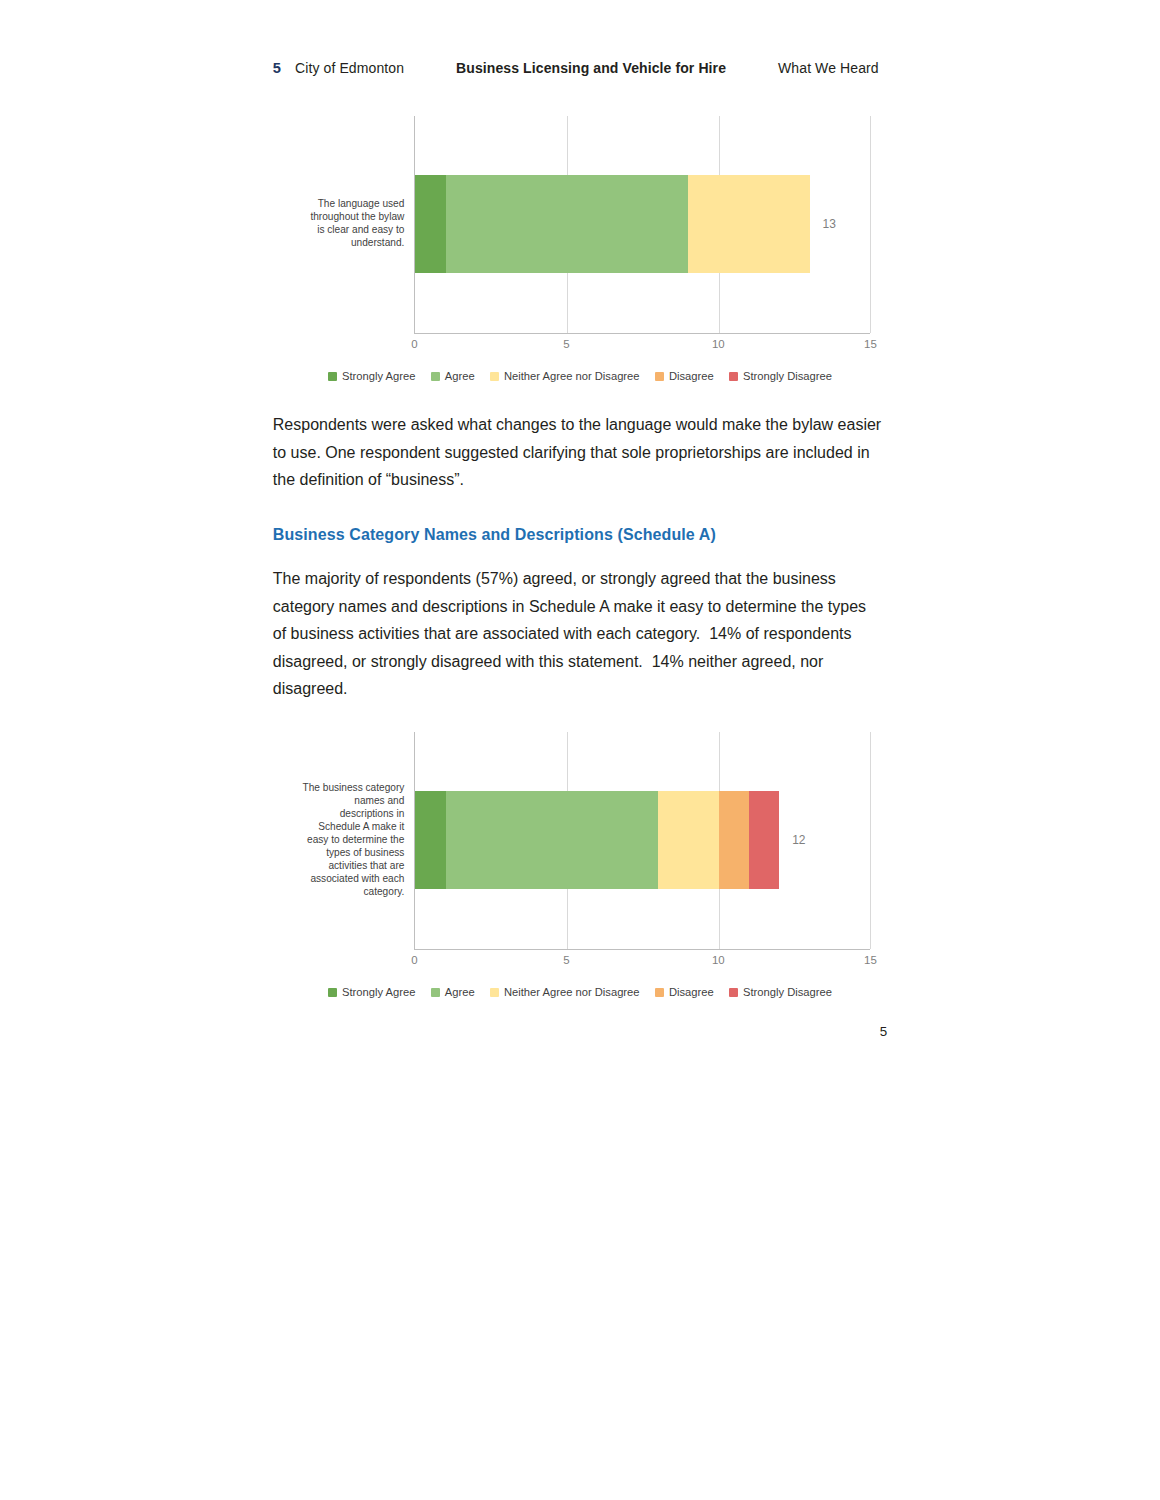5 City of Edmonton Business Licensing and Vehicle for Hire What We Heard
The language used
throughout the bylaw
is clear and easy to
understand.
13
0 5 10 15
Strongly Agree Agree Neither Agree nor Disagree Disagree Strongly Disagree
Respondents were asked what changes to the language would make the bylaw easier to use. One respondent suggested clarifying that sole proprietorships are included in the definition of “business”.
Business Category Names and Descriptions (Schedule A)
The majority of respondents (57%) agreed, or strongly agreed that the business category names and descriptions in Schedule A make it easy to determine the types of business activities that are associated with each category. 14% of respondents disagreed, or strongly disagreed with this statement. 14% neither agreed, nor disagreed.
The business category
names and
descriptions in
Schedule A make it
easy to determine the
types of business
activities that are
associated with each
category.
12
0 5 10 15
Strongly Agree Agree Neither Agree nor Disagree Disagree Strongly Disagree
5